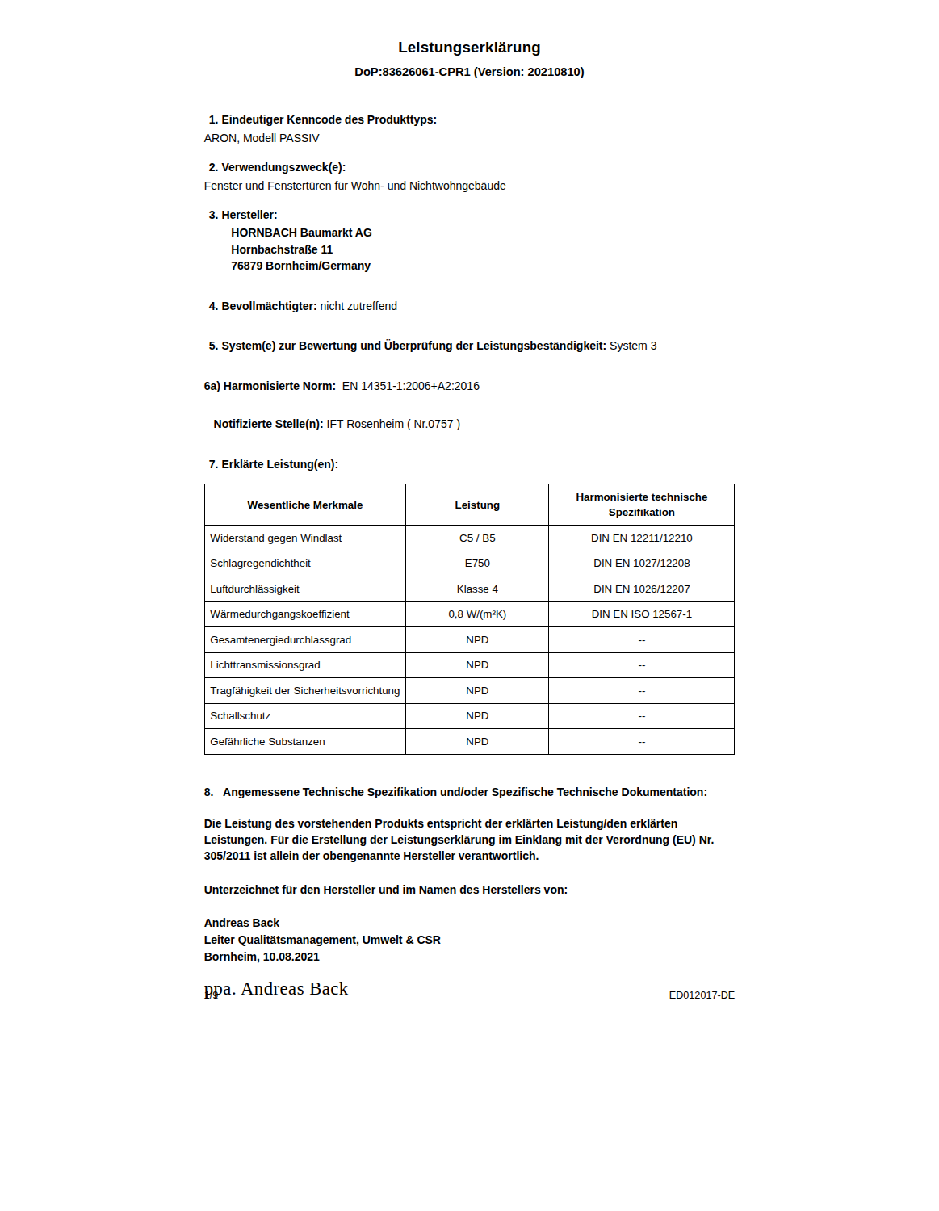Leistungserklärung
DoP:83626061-CPR1 (Version: 20210810)
Eindeutiger Kenncode des Produkttyps:
ARON, Modell PASSIV
Verwendungszweck(e):
Fenster und Fenstertüren für Wohn- und Nichtwohngebäude
Hersteller:
HORNBACH Baumarkt AG
Hornbachstraße 11
76879 Bornheim/Germany
Bevollmächtigter: nicht zutreffend
System(e) zur Bewertung und Überprüfung der Leistungsbeständigkeit: System 3
6a) Harmonisierte Norm: EN 14351-1:2006+A2:2016
Notifizierte Stelle(n): IFT Rosenheim ( Nr.0757 )
Erklärte Leistung(en):
| Wesentliche Merkmale | Leistung | Harmonisierte technische Spezifikation |
| --- | --- | --- |
| Widerstand gegen Windlast | C5 / B5 | DIN EN 12211/12210 |
| Schlagregendichtheit | E750 | DIN EN 1027/12208 |
| Luftdurchlässigkeit | Klasse 4 | DIN EN 1026/12207 |
| Wärmedurchgangskoeffizient | 0,8 W/(m²K) | DIN EN ISO 12567-1 |
| Gesamtenergiedurchlassgrad | NPD | -- |
| Lichttransmissionsgrad | NPD | -- |
| Tragfähigkeit der Sicherheitsvorrichtung | NPD | -- |
| Schallschutz | NPD | -- |
| Gefährliche Substanzen | NPD | -- |
8. Angemessene Technische Spezifikation und/oder Spezifische Technische Dokumentation:
Die Leistung des vorstehenden Produkts entspricht der erklärten Leistung/den erklärten Leistungen. Für die Erstellung der Leistungserklärung im Einklang mit der Verordnung (EU) Nr. 305/2011 ist allein der obengenannte Hersteller verantwortlich.
Unterzeichnet für den Hersteller und im Namen des Herstellers von:
Andreas Back
Leiter Qualitätsmanagement, Umwelt & CSR
Bornheim, 10.08.2021
ppa. Andreas Back
1/9
ED012017-DE